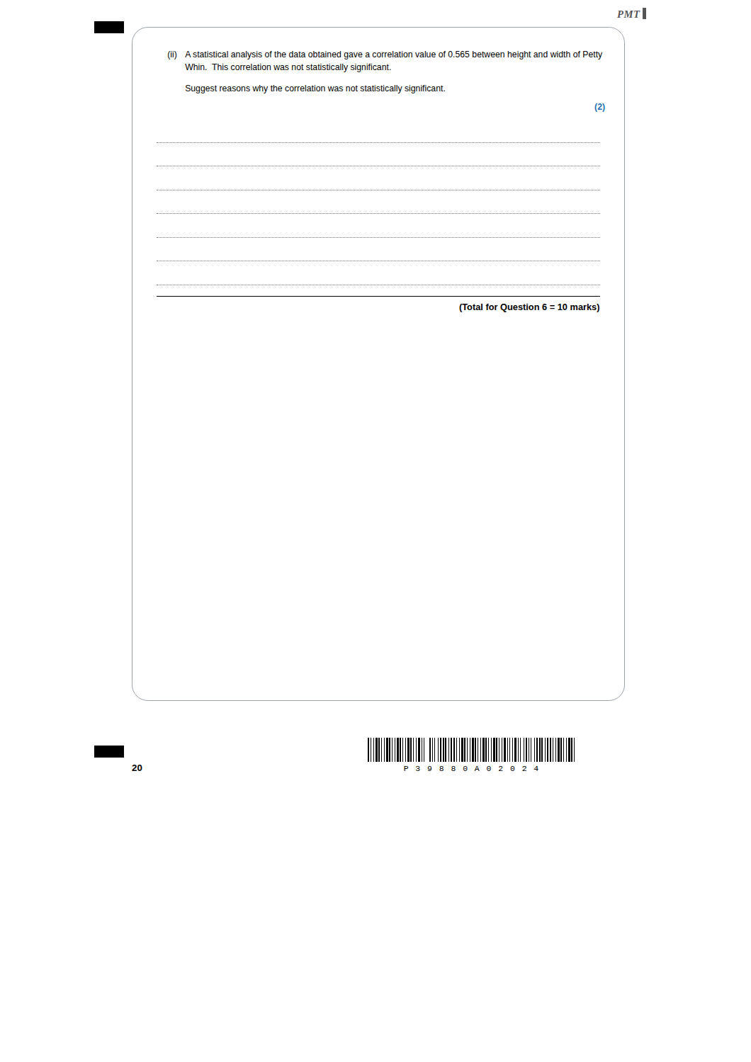PMT
(ii)
A statistical analysis of the data obtained gave a correlation value of 0.565 between height and width of Petty Whin. This correlation was not statistically significant.
Suggest reasons why the correlation was not statistically significant.
(2)
(Total for Question 6 = 10 marks)
20
P39880A02024